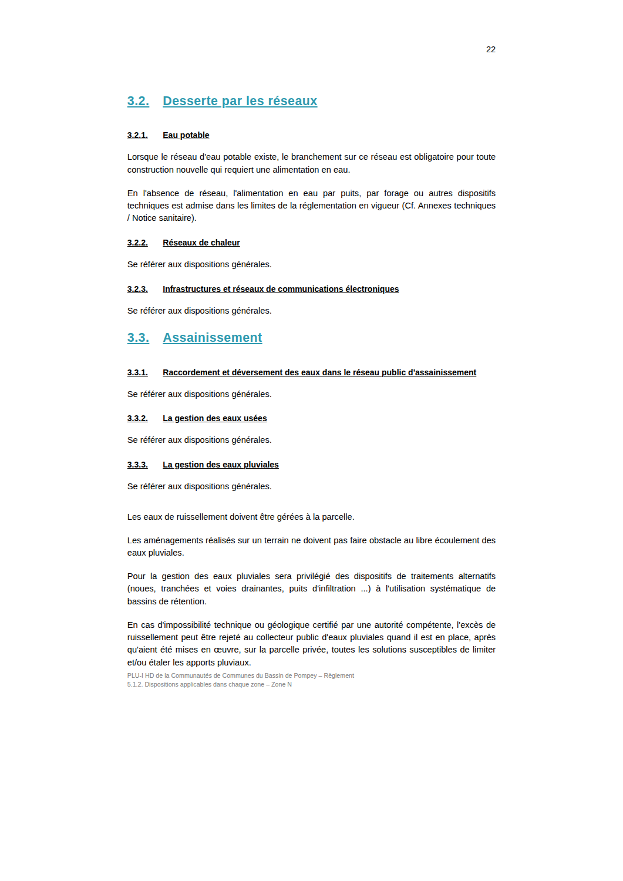22
3.2. Desserte par les réseaux
3.2.1. Eau potable
Lorsque le réseau d'eau potable existe, le branchement sur ce réseau est obligatoire pour toute construction nouvelle qui requiert une alimentation en eau.
En l'absence de réseau, l'alimentation en eau par puits, par forage ou autres dispositifs techniques est admise dans les limites de la réglementation en vigueur (Cf. Annexes techniques / Notice sanitaire).
3.2.2. Réseaux de chaleur
Se référer aux dispositions générales.
3.2.3. Infrastructures et réseaux de communications électroniques
Se référer aux dispositions générales.
3.3. Assainissement
3.3.1. Raccordement et déversement des eaux dans le réseau public d'assainissement
Se référer aux dispositions générales.
3.3.2. La gestion des eaux usées
Se référer aux dispositions générales.
3.3.3. La gestion des eaux pluviales
Se référer aux dispositions générales.
Les eaux de ruissellement doivent être gérées à la parcelle.
Les aménagements réalisés sur un terrain ne doivent pas faire obstacle au libre écoulement des eaux pluviales.
Pour la gestion des eaux pluviales sera privilégié des dispositifs de traitements alternatifs (noues, tranchées et voies drainantes, puits d'infiltration ...) à l'utilisation systématique de bassins de rétention.
En cas d'impossibilité technique ou géologique certifié par une autorité compétente, l'excès de ruissellement peut être rejeté au collecteur public d'eaux pluviales quand il est en place, après qu'aient été mises en œuvre, sur la parcelle privée, toutes les solutions susceptibles de limiter et/ou étaler les apports pluviaux.
PLU-I HD de la Communautés de Communes du Bassin de Pompey – Règlement
5.1.2. Dispositions applicables dans chaque zone – Zone N